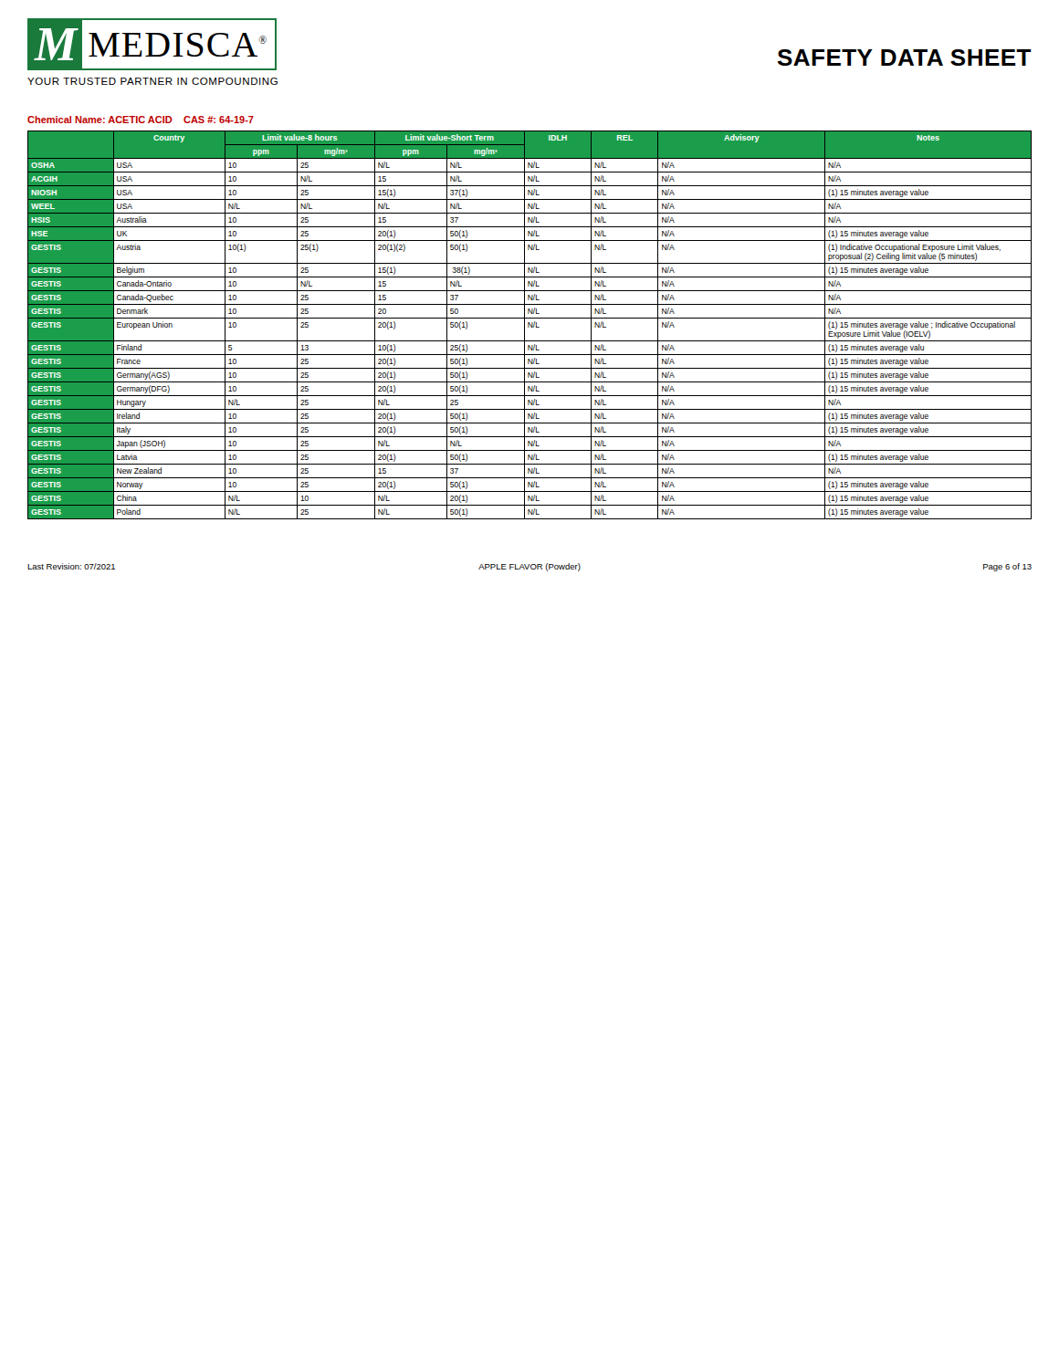MMEDISCA®
YOUR TRUSTED PARTNER IN COMPOUNDING
SAFETY DATA SHEET
Chemical Name: ACETIC ACID CAS #: 64-19-7
| | Country | Limit value-8 hours | Limit value-Short Term | IDLH | REL | Advisory | Notes |
| --- | --- | --- | --- | --- | --- | --- | --- |
| ppm | mg/m³ | ppm | mg/m³ |
| OSHA | USA | 10 | 25 | N/L | N/L | N/L | N/L | N/A | N/A |
| ACGIH | USA | 10 | N/L | 15 | N/L | N/L | N/L | N/A | N/A |
| NIOSH | USA | 10 | 25 | 15(1) | 37(1) | N/L | N/L | N/A | (1) 15 minutes average value |
| WEEL | USA | N/L | N/L | N/L | N/L | N/L | N/L | N/A | N/A |
| HSIS | Australia | 10 | 25 | 15 | 37 | N/L | N/L | N/A | N/A |
| HSE | UK | 10 | 25 | 20(1) | 50(1) | N/L | N/L | N/A | (1) 15 minutes average value |
| GESTIS | Austria | 10(1) | 25(1) | 20(1)(2) | 50(1) | N/L | N/L | N/A | (1) Indicative Occupational Exposure Limit Values, proposual (2) Ceiling limit value (5 minutes) |
| GESTIS | Belgium | 10 | 25 | 15(1) | 38(1) | N/L | N/L | N/A | (1) 15 minutes average value |
| GESTIS | Canada-Ontario | 10 | N/L | 15 | N/L | N/L | N/L | N/A | N/A |
| GESTIS | Canada-Quebec | 10 | 25 | 15 | 37 | N/L | N/L | N/A | N/A |
| GESTIS | Denmark | 10 | 25 | 20 | 50 | N/L | N/L | N/A | N/A |
| GESTIS | European Union | 10 | 25 | 20(1) | 50(1) | N/L | N/L | N/A | (1) 15 minutes average value ; Indicative Occupational Exposure Limit Value (IOELV) |
| GESTIS | Finland | 5 | 13 | 10(1) | 25(1) | N/L | N/L | N/A | (1) 15 minutes average valu |
| GESTIS | France | 10 | 25 | 20(1) | 50(1) | N/L | N/L | N/A | (1) 15 minutes average value |
| GESTIS | Germany(AGS) | 10 | 25 | 20(1) | 50(1) | N/L | N/L | N/A | (1) 15 minutes average value |
| GESTIS | Germany(DFG) | 10 | 25 | 20(1) | 50(1) | N/L | N/L | N/A | (1) 15 minutes average value |
| GESTIS | Hungary | N/L | 25 | N/L | 25 | N/L | N/L | N/A | N/A |
| GESTIS | Ireland | 10 | 25 | 20(1) | 50(1) | N/L | N/L | N/A | (1) 15 minutes average value |
| GESTIS | Italy | 10 | 25 | 20(1) | 50(1) | N/L | N/L | N/A | (1) 15 minutes average value |
| GESTIS | Japan (JSOH) | 10 | 25 | N/L | N/L | N/L | N/L | N/A | N/A |
| GESTIS | Latvia | 10 | 25 | 20(1) | 50(1) | N/L | N/L | N/A | (1) 15 minutes average value |
| GESTIS | New Zealand | 10 | 25 | 15 | 37 | N/L | N/L | N/A | N/A |
| GESTIS | Norway | 10 | 25 | 20(1) | 50(1) | N/L | N/L | N/A | (1) 15 minutes average value |
| GESTIS | China | N/L | 10 | N/L | 20(1) | N/L | N/L | N/A | (1) 15 minutes average value |
| GESTIS | Poland | N/L | 25 | N/L | 50(1) | N/L | N/L | N/A | (1) 15 minutes average value |
Last Revision: 07/2021
APPLE FLAVOR (Powder)
Page 6 of 13